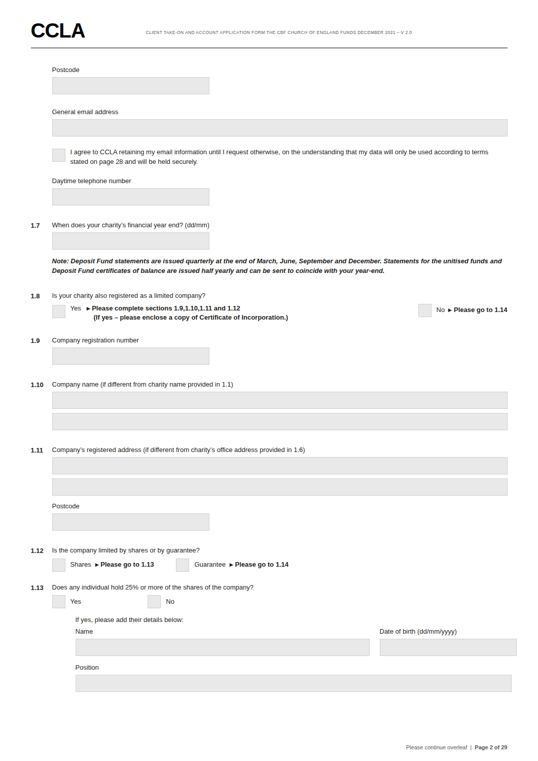CCLA
Client take-on and account application form The CBF Church of England Funds December 2021 – V 2.0
Postcode
General email address
I agree to CCLA retaining my email information until I request otherwise, on the understanding that my data will only be used according to terms stated on page 28 and will be held securely.
Daytime telephone number
1.7
When does your charity’s financial year end? (dd/mm)
Note: Deposit Fund statements are issued quarterly at the end of March, June, September and December. Statements for the unitised funds and Deposit Fund certificates of balance are issued half yearly and can be sent to coincide with your year-end.
1.8
Is your charity also registered as a limited company?
Yes ▸ Please complete sections 1.9,1.10,1.11 and 1.12
(If yes – please enclose a copy of Certificate of Incorporation.)
No ▸ Please go to 1.14
1.9
Company registration number
1.10
Company name (if different from charity name provided in 1.1)
1.11
Company’s registered address (if different from charity’s office address provided in 1.6)
Postcode
1.12
Is the company limited by shares or by guarantee?
Shares▸ Please go to 1.13 Guarantee▸ Please go to 1.14
1.13
Does any individual hold 25% or more of the shares of the company?
Yes No
If yes, please add their details below:
Name
Date of birth (dd/mm/yyyy)
Position
Please continue overleaf | Page 2 of 29